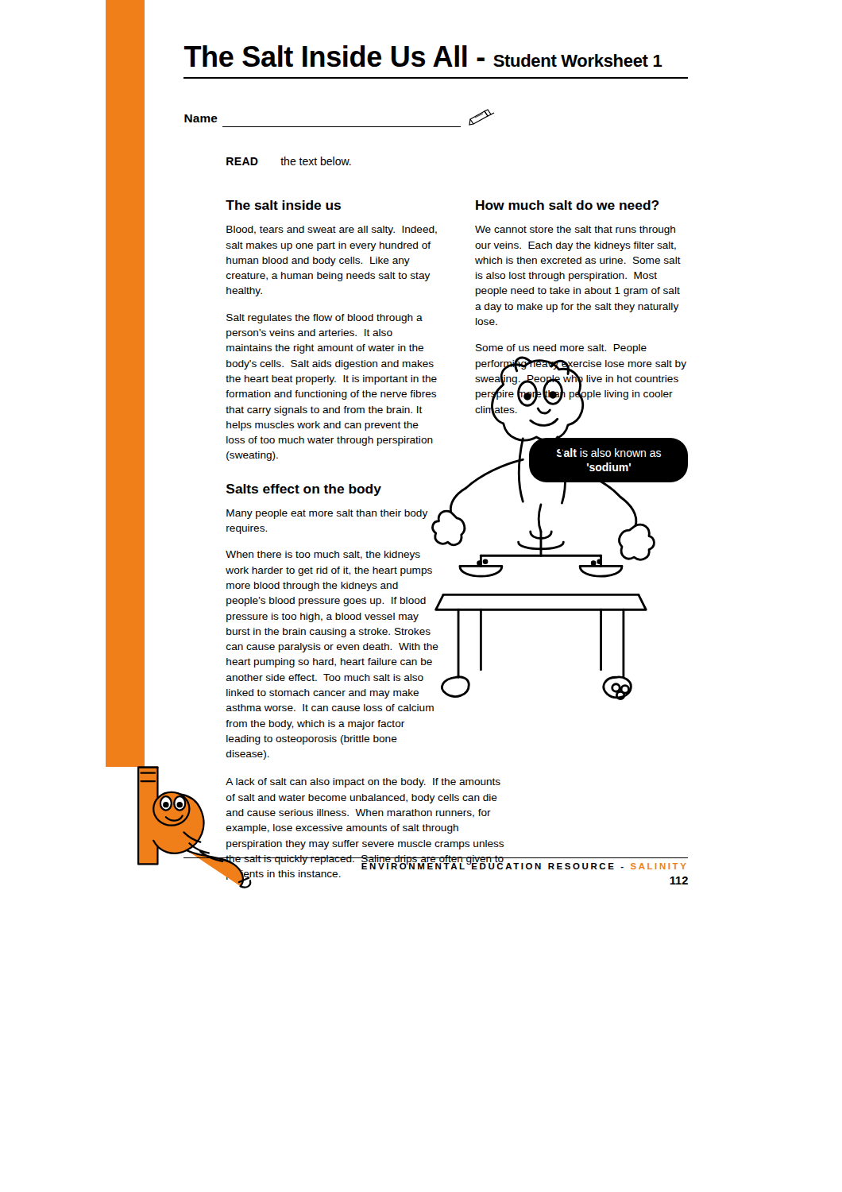The Salt Inside Us All - Student Worksheet 1
Name
READ the text below.
The salt inside us
Blood, tears and sweat are all salty. Indeed, salt makes up one part in every hundred of human blood and body cells. Like any creature, a human being needs salt to stay healthy.
Salt regulates the flow of blood through a person's veins and arteries. It also maintains the right amount of water in the body's cells. Salt aids digestion and makes the heart beat properly. It is important in the formation and functioning of the nerve fibres that carry signals to and from the brain. It helps muscles work and can prevent the loss of too much water through perspiration (sweating).
Salts effect on the body
Many people eat more salt than their body requires.
When there is too much salt, the kidneys work harder to get rid of it, the heart pumps more blood through the kidneys and people's blood pressure goes up. If blood pressure is too high, a blood vessel may burst in the brain causing a stroke. Strokes can cause paralysis or even death. With the heart pumping so hard, heart failure can be another side effect. Too much salt is also linked to stomach cancer and may make asthma worse. It can cause loss of calcium from the body, which is a major factor leading to osteoporosis (brittle bone disease).
How much salt do we need?
We cannot store the salt that runs through our veins. Each day the kidneys filter salt, which is then excreted as urine. Some salt is also lost through perspiration. Most people need to take in about 1 gram of salt a day to make up for the salt they naturally lose.
Some of us need more salt. People performing heavy exercise lose more salt by sweating. People who live in hot countries perspire more than people living in cooler climates.
Salt is also known as 'sodium'
A lack of salt can also impact on the body. If the amounts of salt and water become unbalanced, body cells can die and cause serious illness. When marathon runners, for example, lose excessive amounts of salt through perspiration they may suffer severe muscle cramps unless the salt is quickly replaced. Saline drips are often given to patients in this instance.
ENVIRONMENTAL EDUCATION RESOURCE - SALINITY
112